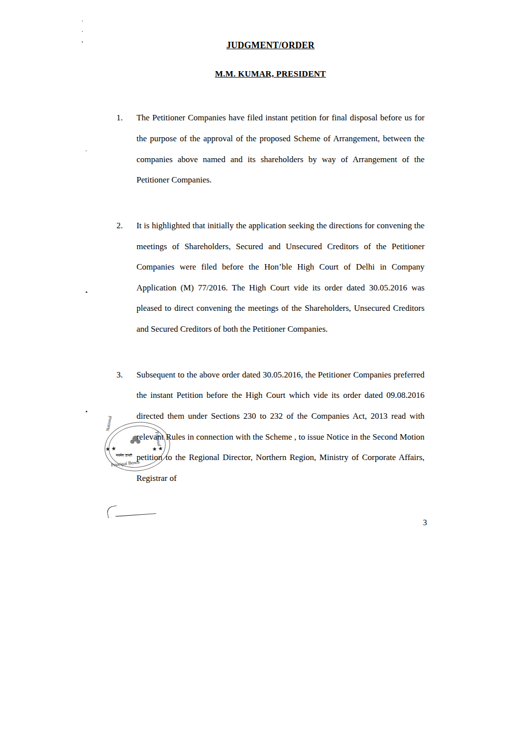.
.
,
.
•
•
JUDGMENT/ORDER
M.M. KUMAR, PRESIDENT
The Petitioner Companies have filed instant petition for final disposal before us for the purpose of the approval of the proposed Scheme of Arrangement, between the companies above named and its shareholders by way of Arrangement of the Petitioner Companies.
It is highlighted that initially the application seeking the directions for convening the meetings of Shareholders, Secured and Unsecured Creditors of the Petitioner Companies were filed before the Hon’ble High Court of Delhi in Company Application (M) 77/2016. The High Court vide its order dated 30.05.2016 was pleased to direct convening the meetings of the Shareholders, Unsecured Creditors and Secured Creditors of both the Petitioner Companies.
Subsequent to the above order dated 30.05.2016, the Petitioner Companies preferred the instant Petition before the High Court which vide its order dated 09.08.2016 directed them under Sections 230 to 232 of the Companies Act, 2013 read with relevant Rules in connection with the Scheme , to issue Notice in the Second Motion petition to the Regional Director, Northern Region, Ministry of Corporate Affairs, Registrar of
★★
★★
National
Tribunal
मयमेव जयते
Principal Bench
3